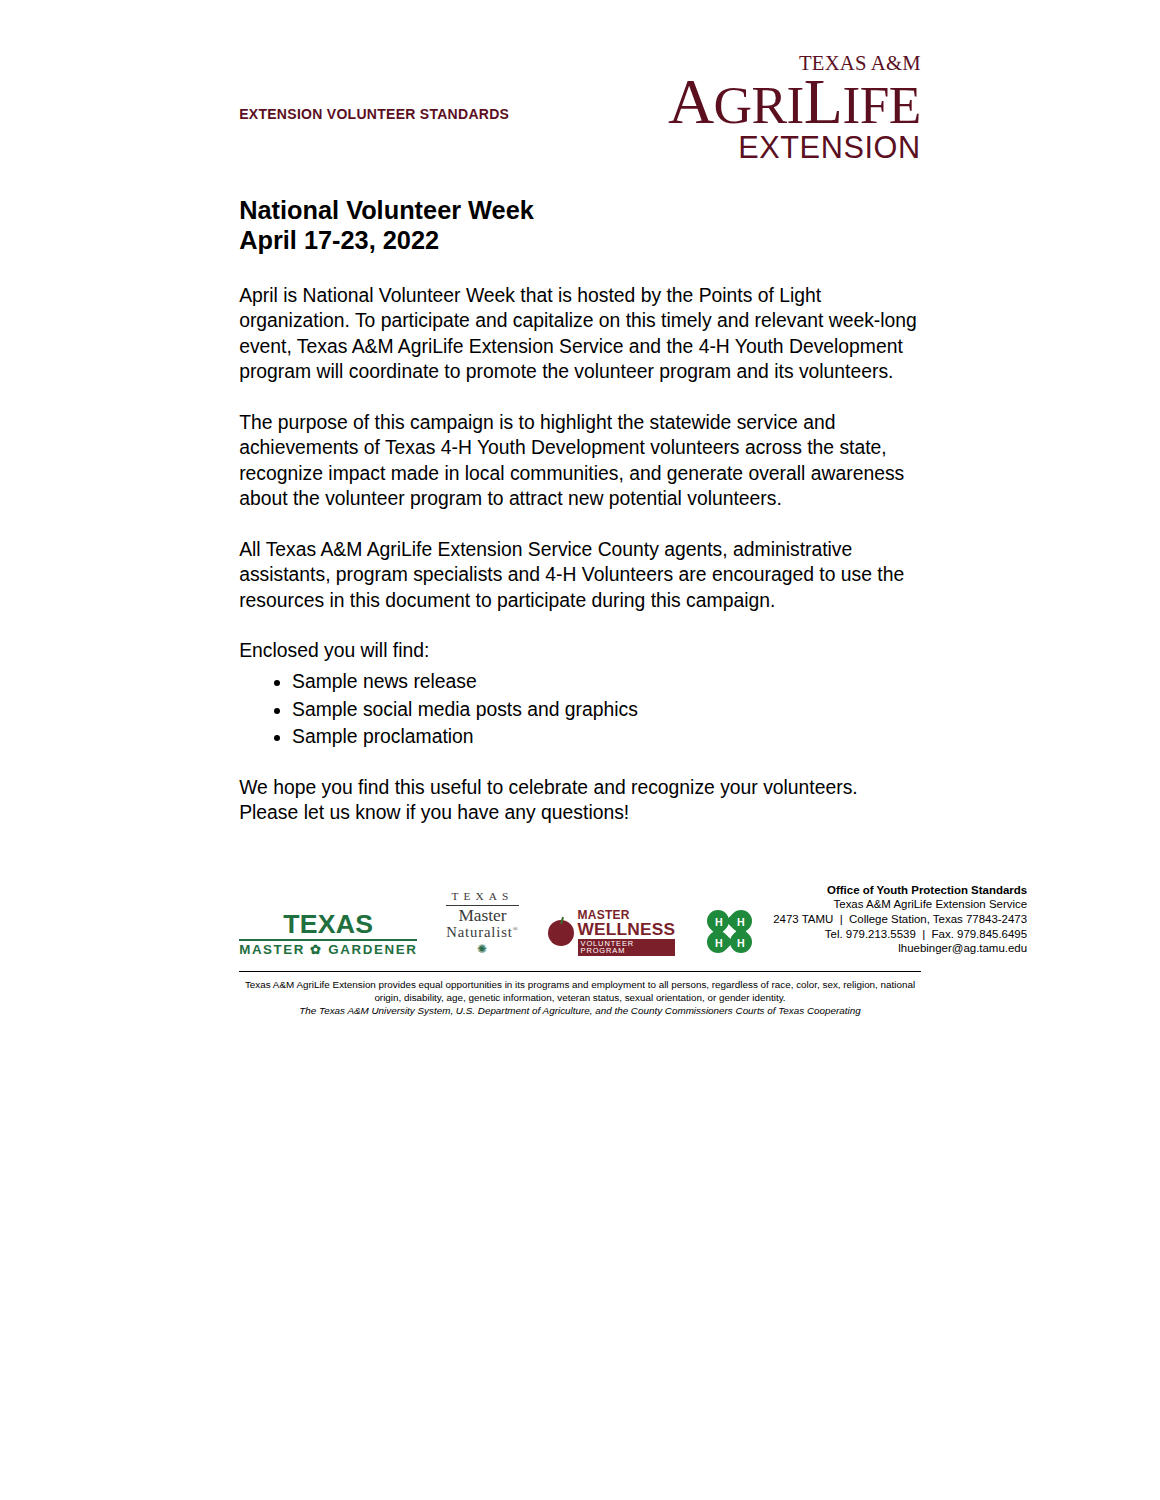EXTENSION VOLUNTEER STANDARDS
Texas A&M
AGRILIFE
Extension
National Volunteer Week April 17-23, 2022
April is National Volunteer Week that is hosted by the Points of Light organization. To participate and capitalize on this timely and relevant week-long event, Texas A&M AgriLife Extension Service and the 4-H Youth Development program will coordinate to promote the volunteer program and its volunteers.
The purpose of this campaign is to highlight the statewide service and achievements of Texas 4-H Youth Development volunteers across the state, recognize impact made in local communities, and generate overall awareness about the volunteer program to attract new potential volunteers.
All Texas A&M AgriLife Extension Service County agents, administrative assistants, program specialists and 4-H Volunteers are encouraged to use the resources in this document to participate during this campaign.
Enclosed you will find:
Sample news release
Sample social media posts and graphics
Sample proclamation
We hope you find this useful to celebrate and recognize your volunteers. Please let us know if you have any questions!
TEXAS
MASTER ✿ GARDENER
Texas
Master
Naturalist® ✺
MASTER
WELLNESS
VOLUNTEER PROGRAM
H H H H
Office of Youth Protection Standards
Texas A&M AgriLife Extension Service
2473 TAMU | College Station, Texas 77843-2473
Tel. 979.213.5539 | Fax. 979.845.6495
lhuebinger@ag.tamu.edu
Texas A&M AgriLife Extension provides equal opportunities in its programs and employment to all persons, regardless of race, color, sex, religion, national origin, disability, age, genetic information, veteran status, sexual orientation, or gender identity.
The Texas A&M University System, U.S. Department of Agriculture, and the County Commissioners Courts of Texas Cooperating